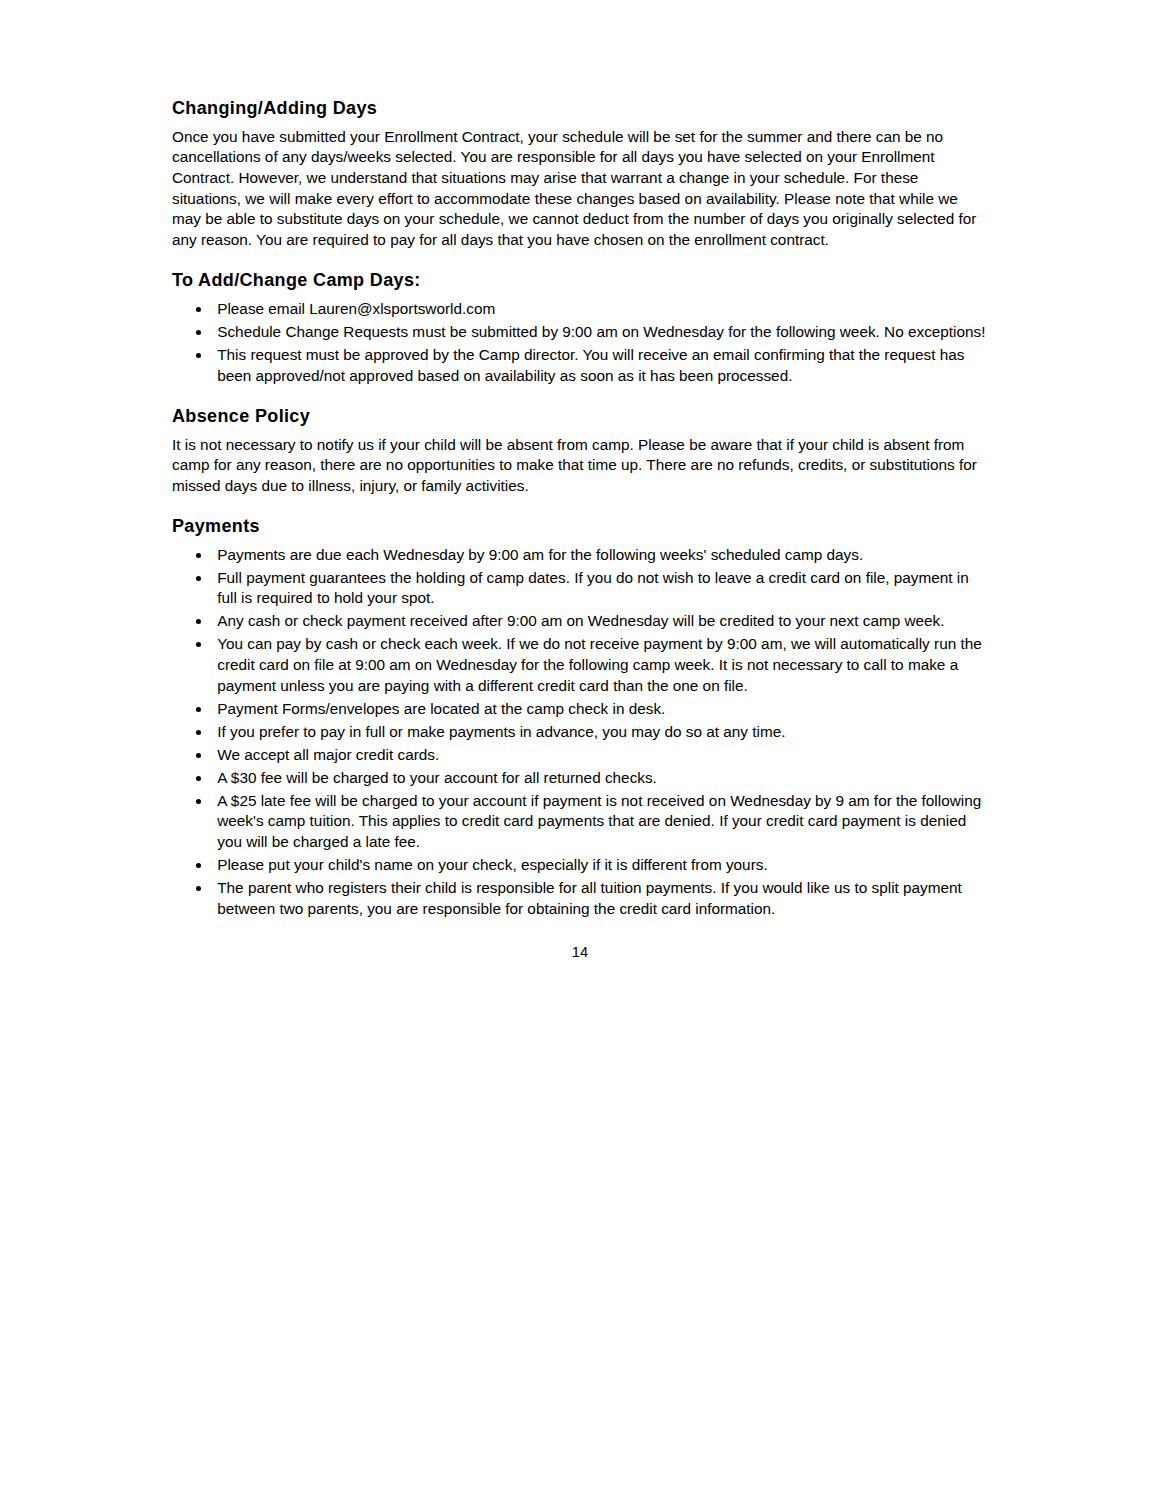Changing/Adding Days
Once you have submitted your Enrollment Contract, your schedule will be set for the summer and there can be no cancellations of any days/weeks selected. You are responsible for all days you have selected on your Enrollment Contract. However, we understand that situations may arise that warrant a change in your schedule. For these situations, we will make every effort to accommodate these changes based on availability. Please note that while we may be able to substitute days on your schedule, we cannot deduct from the number of days you originally selected for any reason. You are required to pay for all days that you have chosen on the enrollment contract.
To Add/Change Camp Days:
Please email Lauren@xlsportsworld.com
Schedule Change Requests must be submitted by 9:00 am on Wednesday for the following week. No exceptions!
This request must be approved by the Camp director. You will receive an email confirming that the request has been approved/not approved based on availability as soon as it has been processed.
Absence Policy
It is not necessary to notify us if your child will be absent from camp. Please be aware that if your child is absent from camp for any reason, there are no opportunities to make that time up. There are no refunds, credits, or substitutions for missed days due to illness, injury, or family activities.
Payments
Payments are due each Wednesday by 9:00 am for the following weeks' scheduled camp days.
Full payment guarantees the holding of camp dates. If you do not wish to leave a credit card on file, payment in full is required to hold your spot.
Any cash or check payment received after 9:00 am on Wednesday will be credited to your next camp week.
You can pay by cash or check each week. If we do not receive payment by 9:00 am, we will automatically run the credit card on file at 9:00 am on Wednesday for the following camp week. It is not necessary to call to make a payment unless you are paying with a different credit card than the one on file.
Payment Forms/envelopes are located at the camp check in desk.
If you prefer to pay in full or make payments in advance, you may do so at any time.
We accept all major credit cards.
A $30 fee will be charged to your account for all returned checks.
A $25 late fee will be charged to your account if payment is not received on Wednesday by 9 am for the following week's camp tuition. This applies to credit card payments that are denied. If your credit card payment is denied you will be charged a late fee.
Please put your child's name on your check, especially if it is different from yours.
The parent who registers their child is responsible for all tuition payments. If you would like us to split payment between two parents, you are responsible for obtaining the credit card information.
14